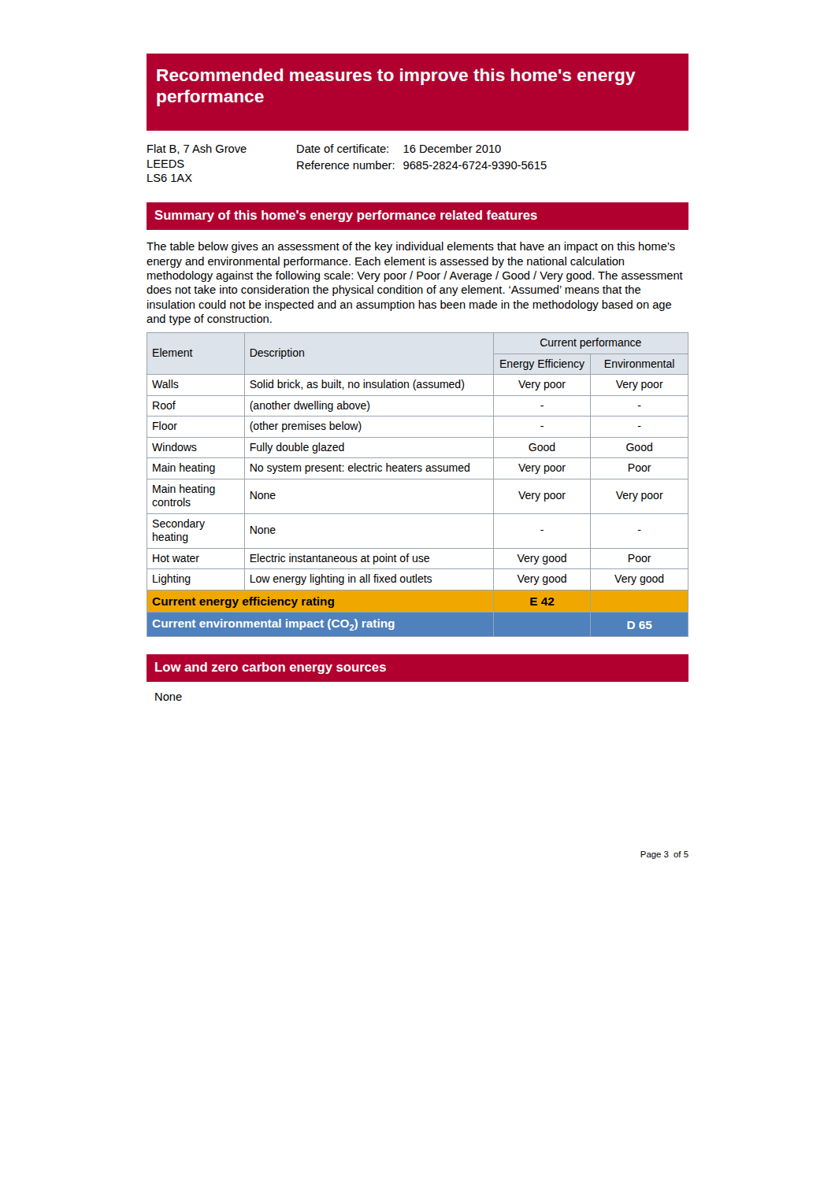Recommended measures to improve this home's energy performance
Flat B, 7 Ash Grove LEEDS LS6 1AX
Date of certificate: 16 December 2010 Reference number: 9685-2824-6724-9390-5615
Summary of this home's energy performance related features
The table below gives an assessment of the key individual elements that have an impact on this home’s energy and environmental performance. Each element is assessed by the national calculation methodology against the following scale: Very poor / Poor / Average / Good / Very good. The assessment does not take into consideration the physical condition of any element. ‘Assumed’ means that the insulation could not be inspected and an assumption has been made in the methodology based on age and type of construction.
| Element | Description | Current performance |
| --- | --- | --- |
| Energy Efficiency | Environmental |
| Walls | Solid brick, as built, no insulation (assumed) | Very poor | Very poor |
| Roof | (another dwelling above) | - | - |
| Floor | (other premises below) | - | - |
| Windows | Fully double glazed | Good | Good |
| Main heating | No system present: electric heaters assumed | Very poor | Poor |
| Main heating controls | None | Very poor | Very poor |
| Secondary heating | None | - | - |
| Hot water | Electric instantaneous at point of use | Very good | Poor |
| Lighting | Low energy lighting in all fixed outlets | Very good | Very good |
| Current energy efficiency rating | E 42 | |
| Current environmental impact (CO 2 ) rating | | D 65 |
Low and zero carbon energy sources
None
Page 3 of 5